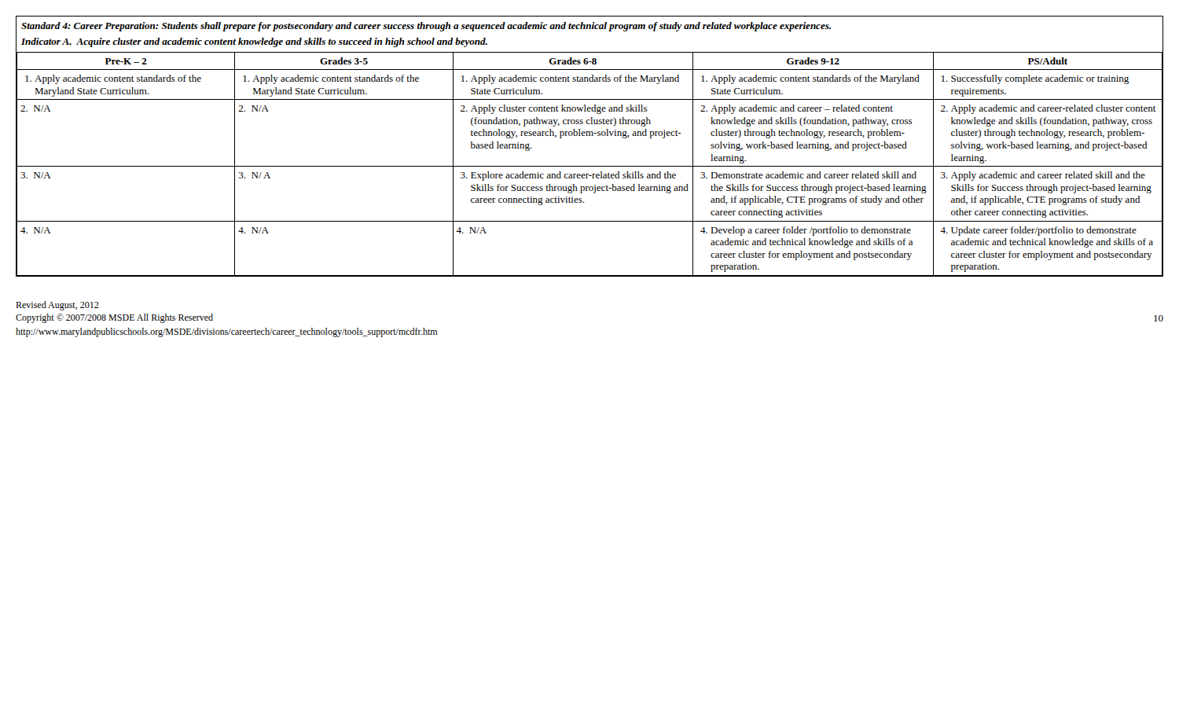Standard 4: Career Preparation: Students shall prepare for postsecondary and career success through a sequenced academic and technical program of study and related workplace experiences.
Indicator A. Acquire cluster and academic content knowledge and skills to succeed in high school and beyond.
| Pre-K – 2 | Grades 3-5 | Grades 6-8 | Grades 9-12 | PS/Adult |
| --- | --- | --- | --- | --- |
| Apply academic content standards of the Maryland State Curriculum. | Apply academic content standards of the Maryland State Curriculum. | Apply academic content standards of the Maryland State Curriculum. | Apply academic content standards of the Maryland State Curriculum. | Successfully complete academic or training requirements. |
| 2. N/A | 2. N/A | Apply cluster content knowledge and skills (foundation, pathway, cross cluster) through technology, research, problem-solving, and project-based learning. | Apply academic and career – related content knowledge and skills (foundation, pathway, cross cluster) through technology, research, problem-solving, work-based learning, and project-based learning. | Apply academic and career-related cluster content knowledge and skills (foundation, pathway, cross cluster) through technology, research, problem-solving, work-based learning, and project-based learning. |
| 3. N/A | 3. N/ A | Explore academic and career-related skills and the Skills for Success through project-based learning and career connecting activities. | Demonstrate academic and career related skill and the Skills for Success through project-based learning and, if applicable, CTE programs of study and other career connecting activities | Apply academic and career related skill and the Skills for Success through project-based learning and, if applicable, CTE programs of study and other career connecting activities. |
| 4. N/A | 4. N/A | 4. N/A | Develop a career folder /portfolio to demonstrate academic and technical knowledge and skills of a career cluster for employment and postsecondary preparation. | Update career folder/portfolio to demonstrate academic and technical knowledge and skills of a career cluster for employment and postsecondary preparation. |
Revised August, 2012
10 Copyright © 2007/2008 MSDE All Rights Reserved
http://www.marylandpublicschools.org/MSDE/divisions/careertech/career_technology/tools_support/mcdfr.htm